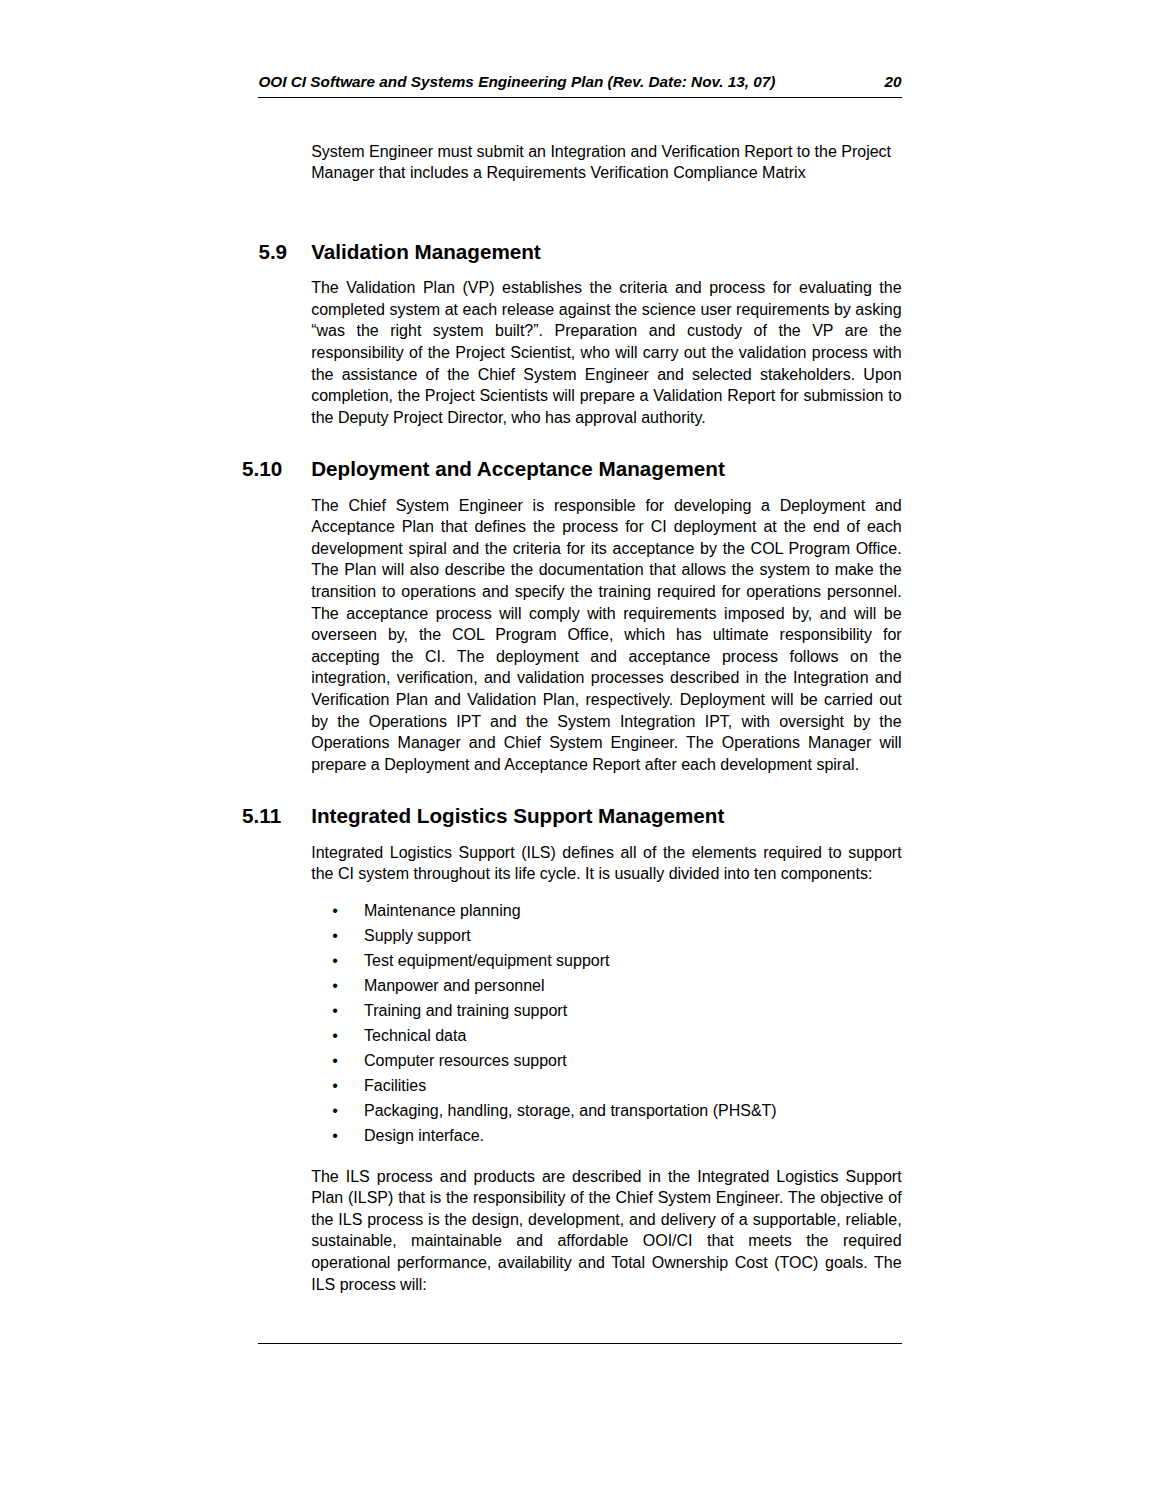OOI CI Software and Systems Engineering Plan (Rev. Date: Nov. 13, 07) 20
System Engineer must submit an Integration and Verification Report to the Project Manager that includes a Requirements Verification Compliance Matrix
5.9 Validation Management
The Validation Plan (VP) establishes the criteria and process for evaluating the completed system at each release against the science user requirements by asking “was the right system built?”. Preparation and custody of the VP are the responsibility of the Project Scientist, who will carry out the validation process with the assistance of the Chief System Engineer and selected stakeholders. Upon completion, the Project Scientists will prepare a Validation Report for submission to the Deputy Project Director, who has approval authority.
5.10 Deployment and Acceptance Management
The Chief System Engineer is responsible for developing a Deployment and Acceptance Plan that defines the process for CI deployment at the end of each development spiral and the criteria for its acceptance by the COL Program Office. The Plan will also describe the documentation that allows the system to make the transition to operations and specify the training required for operations personnel. The acceptance process will comply with requirements imposed by, and will be overseen by, the COL Program Office, which has ultimate responsibility for accepting the CI. The deployment and acceptance process follows on the integration, verification, and validation processes described in the Integration and Verification Plan and Validation Plan, respectively. Deployment will be carried out by the Operations IPT and the System Integration IPT, with oversight by the Operations Manager and Chief System Engineer. The Operations Manager will prepare a Deployment and Acceptance Report after each development spiral.
5.11 Integrated Logistics Support Management
Integrated Logistics Support (ILS) defines all of the elements required to support the CI system throughout its life cycle. It is usually divided into ten components:
Maintenance planning
Supply support
Test equipment/equipment support
Manpower and personnel
Training and training support
Technical data
Computer resources support
Facilities
Packaging, handling, storage, and transportation (PHS&T)
Design interface.
The ILS process and products are described in the Integrated Logistics Support Plan (ILSP) that is the responsibility of the Chief System Engineer. The objective of the ILS process is the design, development, and delivery of a supportable, reliable, sustainable, maintainable and affordable OOI/CI that meets the required operational performance, availability and Total Ownership Cost (TOC) goals. The ILS process will: